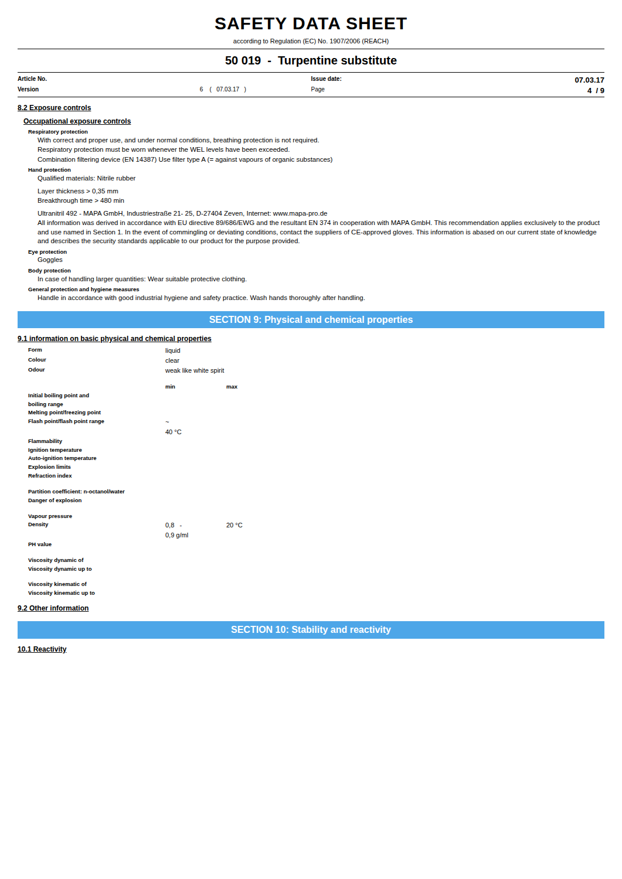SAFETY DATA SHEET
according to Regulation (EC) No. 1907/2006 (REACH)
50 019 - Turpentine substitute
| Article No. | | Issue date: | 07.03.17 |
| Version | 6 ( 07.03.17 ) | Page | 4 / 9 |
8.2 Exposure controls
Occupational exposure controls
Respiratory protection
With correct and proper use, and under normal conditions, breathing protection is not required.
Respiratory protection must be worn whenever the WEL levels have been exceeded.
Combination filtering device (EN 14387) Use filter type A (= against vapours of organic substances)
Hand protection
Qualified materials: Nitrile rubber
Layer thickness > 0,35 mm
Breakthrough time > 480 min
Ultranitril 492 - MAPA GmbH, Industriestraße 21- 25, D-27404 Zeven, Internet: www.mapa-pro.de
All information was derived in accordance with EU directive 89/686/EWG and the resultant EN 374 in cooperation with MAPA GmbH. This recommendation applies exclusively to the product and use named in Section 1. In the event of commingling or deviating conditions, contact the suppliers of CE-approved gloves. This information is abased on our current state of knowledge and describes the security standards applicable to our product for the purpose provided.
Eye protection
Goggles
Body protection
In case of handling larger quantities: Wear suitable protective clothing.
General protection and hygiene measures
Handle in accordance with good industrial hygiene and safety practice. Wash hands thoroughly after handling.
SECTION 9: Physical and chemical properties
9.1 information on basic physical and chemical properties
| Form | liquid |
| Colour | clear |
| Odour | weak like white spirit |
| | min | max |
| Initial boiling point and | | |
| boiling range | | |
| Melting point/freezing point | | |
| Flash point/flash point range | ~ | |
| | 40 °C | |
| Flammability | | |
| Ignition temperature | | |
| Auto-ignition temperature | | |
| Explosion limits | | |
| Refraction index | | |
| Partition coefficient: n-octanol/water | | |
| Danger of explosion | | |
| Vapour pressure | | |
| Density | 0,8 - | 20 °C |
| | 0,9 g/ml | |
| PH value | | |
| Viscosity dynamic of | | |
| Viscosity dynamic up to | | |
| Viscosity kinematic of | | |
| Viscosity kinematic up to | | |
9.2 Other information
SECTION 10: Stability and reactivity
10.1 Reactivity